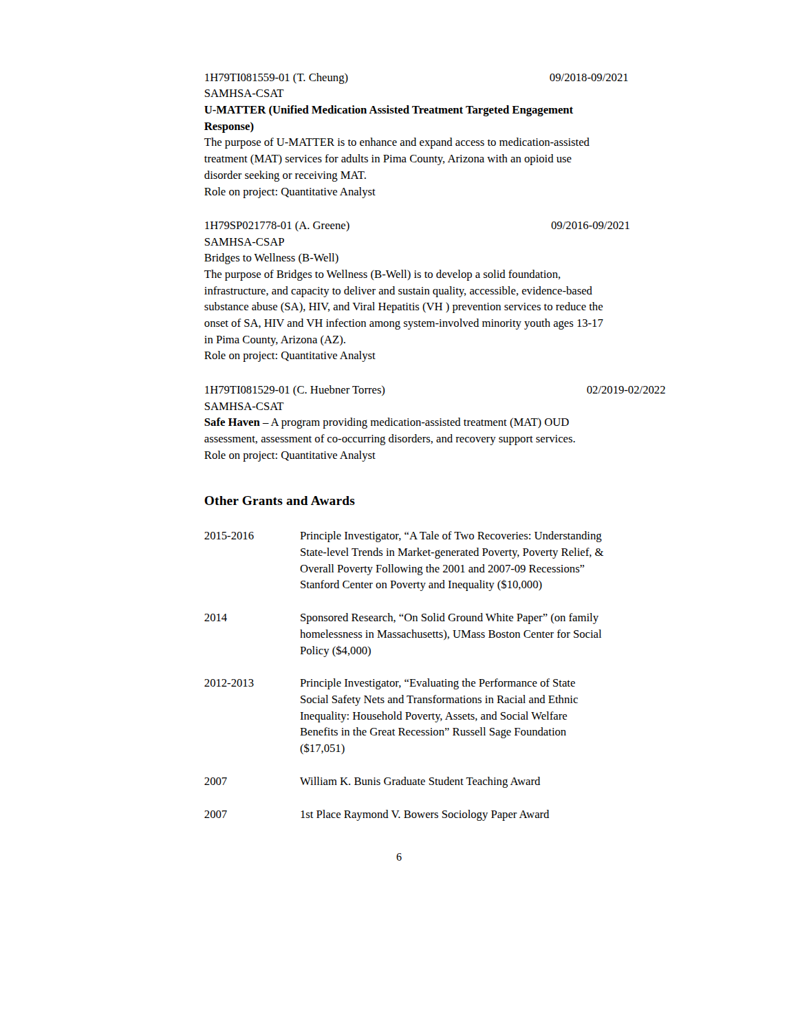1H79TI081559-01 (T. Cheung) 09/2018-09/2021
SAMHSA-CSAT
U-MATTER (Unified Medication Assisted Treatment Targeted Engagement Response)
The purpose of U-MATTER is to enhance and expand access to medication-assisted treatment (MAT) services for adults in Pima County, Arizona with an opioid use disorder seeking or receiving MAT.
Role on project: Quantitative Analyst
1H79SP021778-01 (A. Greene) 09/2016-09/2021
SAMHSA-CSAP
Bridges to Wellness (B-Well)
The purpose of Bridges to Wellness (B-Well) is to develop a solid foundation, infrastructure, and capacity to deliver and sustain quality, accessible, evidence-based substance abuse (SA), HIV, and Viral Hepatitis (VH ) prevention services to reduce the onset of SA, HIV and VH infection among system-involved minority youth ages 13-17 in Pima County, Arizona (AZ).
Role on project: Quantitative Analyst
1H79TI081529-01 (C. Huebner Torres) 02/2019-02/2022
SAMHSA-CSAT
Safe Haven – A program providing medication-assisted treatment (MAT) OUD assessment, assessment of co-occurring disorders, and recovery support services.
Role on project: Quantitative Analyst
Other Grants and Awards
| 2015-2016 | Principle Investigator, “A Tale of Two Recoveries: Understanding State-level Trends in Market-generated Poverty, Poverty Relief, & Overall Poverty Following the 2001 and 2007-09 Recessions” Stanford Center on Poverty and Inequality ($10,000) |
| 2014 | Sponsored Research, “On Solid Ground White Paper” (on family homelessness in Massachusetts), UMass Boston Center for Social Policy ($4,000) |
| 2012-2013 | Principle Investigator, “Evaluating the Performance of State Social Safety Nets and Transformations in Racial and Ethnic Inequality: Household Poverty, Assets, and Social Welfare Benefits in the Great Recession” Russell Sage Foundation ($17,051) |
| 2007 | William K. Bunis Graduate Student Teaching Award |
| 2007 | 1st Place Raymond V. Bowers Sociology Paper Award |
6